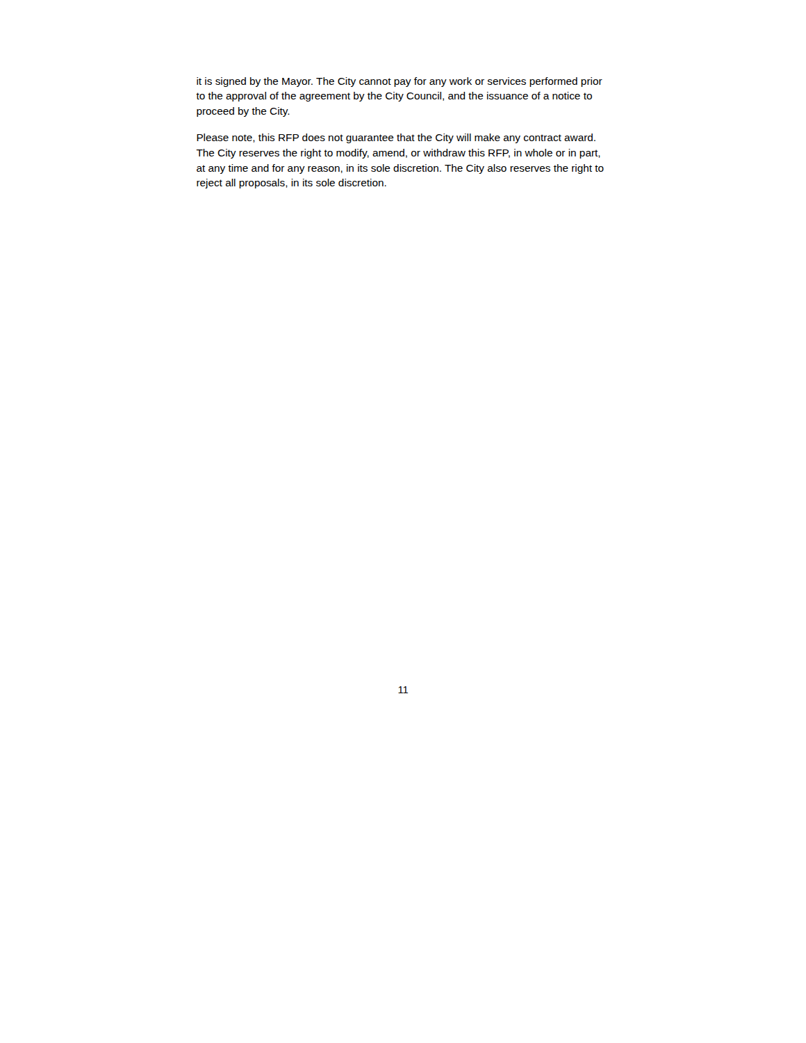it is signed by the Mayor. The City cannot pay for any work or services performed prior to the approval of the agreement by the City Council, and the issuance of a notice to proceed by the City.
Please note, this RFP does not guarantee that the City will make any contract award. The City reserves the right to modify, amend, or withdraw this RFP, in whole or in part, at any time and for any reason, in its sole discretion. The City also reserves the right to reject all proposals, in its sole discretion.
11